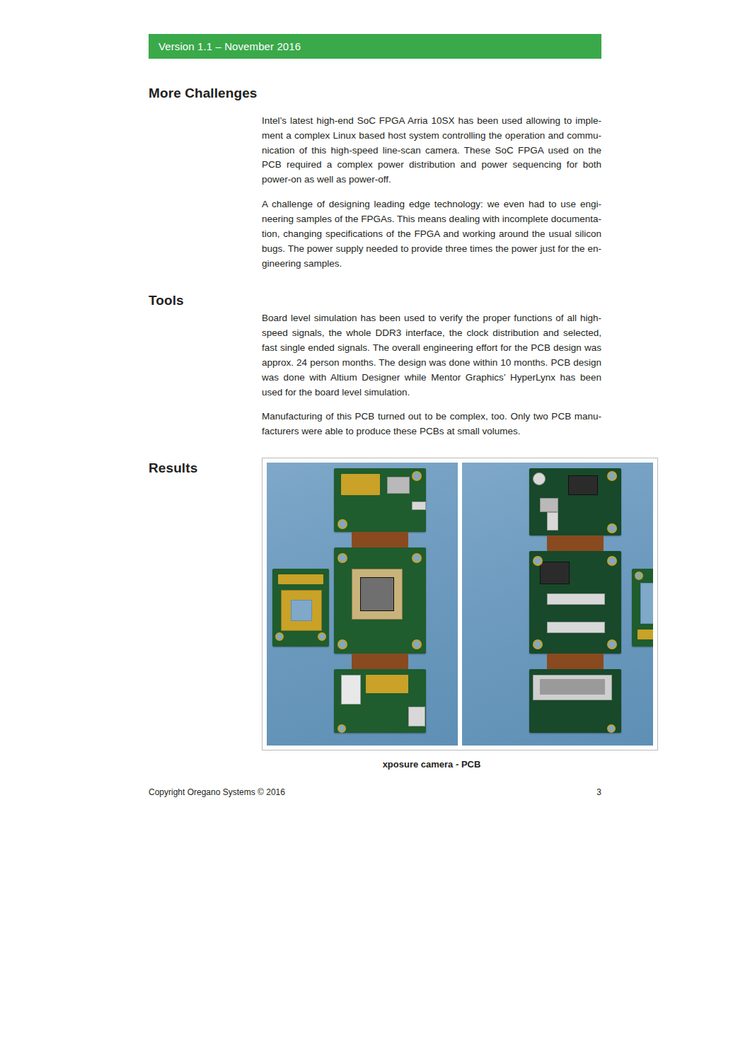Version 1.1 – November 2016
More Challenges
Intel’s latest high-end SoC FPGA Arria 10SX has been used allowing to implement a complex Linux based host system controlling the operation and communication of this high-speed line-scan camera. These SoC FPGA used on the PCB required a complex power distribution and power sequencing for both power-on as well as power-off.
A challenge of designing leading edge technology: we even had to use engineering samples of the FPGAs. This means dealing with incomplete documentation, changing specifications of the FPGA and working around the usual silicon bugs. The power supply needed to provide three times the power just for the engineering samples.
Tools
Board level simulation has been used to verify the proper functions of all high-speed signals, the whole DDR3 interface, the clock distribution and selected, fast single ended signals. The overall engineering effort for the PCB design was approx. 24 person months. The design was done within 10 months. PCB design was done with Altium Designer while Mentor Graphics’ HyperLynx has been used for the board level simulation.
Manufacturing of this PCB turned out to be complex, too. Only two PCB manufacturers were able to produce these PCBs at small volumes.
Results
xposure camera - PCB
Copyright Oregano Systems © 2016
3